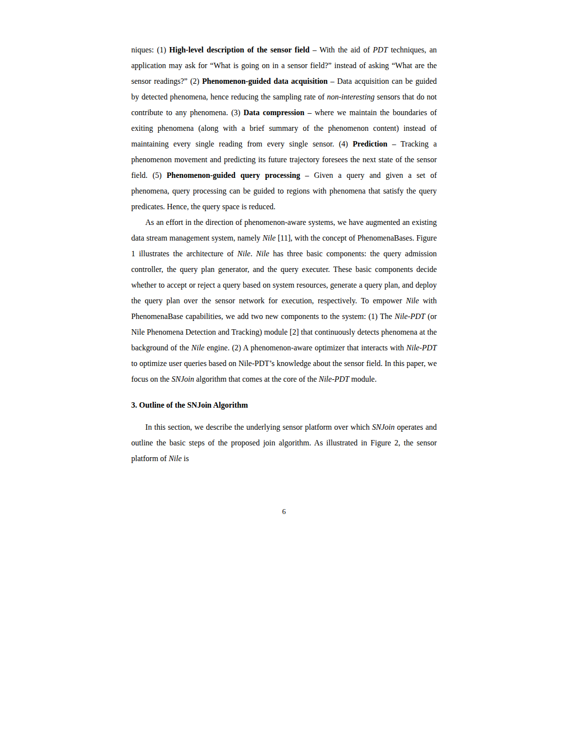niques: (1) High-level description of the sensor field – With the aid of PDT techniques, an application may ask for “What is going on in a sensor field?” instead of asking “What are the sensor readings?” (2) Phenomenon-guided data acquisition – Data acquisition can be guided by detected phenomena, hence reducing the sampling rate of non-interesting sensors that do not contribute to any phenomena. (3) Data compression – where we maintain the boundaries of exiting phenomena (along with a brief summary of the phenomenon content) instead of maintaining every single reading from every single sensor. (4) Prediction – Tracking a phenomenon movement and predicting its future trajectory foresees the next state of the sensor field. (5) Phenomenon-guided query processing – Given a query and given a set of phenomena, query processing can be guided to regions with phenomena that satisfy the query predicates. Hence, the query space is reduced.
As an effort in the direction of phenomenon-aware systems, we have augmented an existing data stream management system, namely Nile [11], with the concept of PhenomenaBases. Figure 1 illustrates the architecture of Nile. Nile has three basic components: the query admission controller, the query plan generator, and the query executer. These basic components decide whether to accept or reject a query based on system resources, generate a query plan, and deploy the query plan over the sensor network for execution, respectively. To empower Nile with PhenomenaBase capabilities, we add two new components to the system: (1) The Nile-PDT (or Nile Phenomena Detection and Tracking) module [2] that continuously detects phenomena at the background of the Nile engine. (2) A phenomenon-aware optimizer that interacts with Nile-PDT to optimize user queries based on Nile-PDT’s knowledge about the sensor field. In this paper, we focus on the SNJoin algorithm that comes at the core of the Nile-PDT module.
3. Outline of the SNJoin Algorithm
In this section, we describe the underlying sensor platform over which SNJoin operates and outline the basic steps of the proposed join algorithm. As illustrated in Figure 2, the sensor platform of Nile is
6